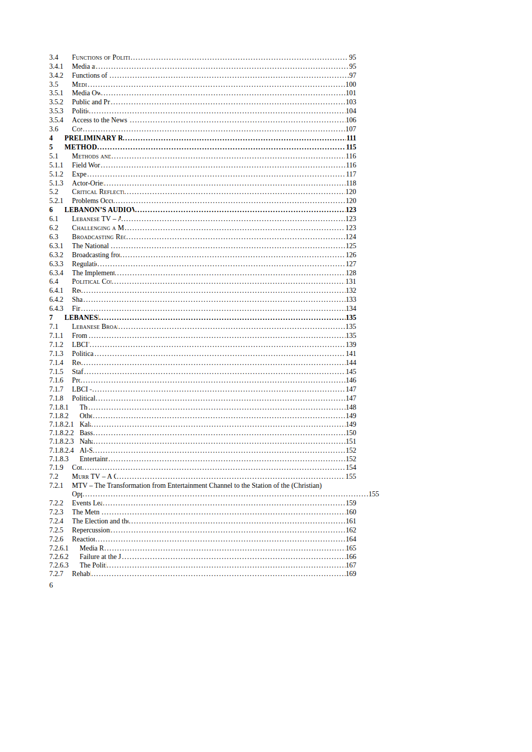3.4 Functions of Political Communication in Integrated and Segmented Societies 95
3.4.1 Media and the Public Sphere 95
3.4.2 Functions of Mass Media in Integrated Societies 97
3.5 Media Ownership 100
3.5.1 Media Ownership in the Arab World 101
3.5.2 Public and Private Media Ownership Reconsidered 103
3.5.3 Political Ownership 104
3.5.4 Access to the News Media in Media Systems Characterized by Political Ownership 106
3.6 Conclusion 107
4 Preliminary Results and Prospects for the Case Study 111
5 Methods and Methodology 115
5.1 Methods and Design of the Research Interviews 116
5.1.1 Field Work in Lebanon – Interviews 116
5.1.2 Expert Interviews 117
5.1.3 Actor-Oriented Interviews with TV Staff 118
5.2 Critical Reflections and Problems Occuring during Field Research 120
5.2.1 Problems Occurring during Field Research in Lebanon 120
6 Lebanon’s Audiovisual Media System - Contested Space after Civil War 123
6.1 Lebanese TV – An Early Private Public Partnership 1958–1990 123
6.2 Challenging a Monopoly – The Emergence of Private Media Outlets 123
6.3 Broadcasting Regulation after the Civil War – The Broadcasting Act 124
6.3.1 The National Audiovisual Media Council (NAMC) 125
6.3.2 Broadcasting from Different Lebanese Regions vs. National Unity 126
6.3.3 Regulations Regarding Content 127
6.3.4 The Implementation Process of the Lebanese Media Law 128
6.4 Political Compliance or Political Interference? 131
6.4.1 Red Lines 132
6.4.2 Shareholders 133
6.4.3 Financing 134
7 Lebanese Television Stations 135
7.1 Lebanese Broadcasting Corporation International (LBCI) 135
7.1.1 From LBC to LBCI 135
7.1.2 LBCI’s Shareholders 139
7.1.3 Political Meddling at LBCI 141
7.1.4 Red Lines 144
7.1.5 Staff of LBCI 145
7.1.6 Programs 146
7.1.7 LBCI – “Patriarch TV”? 147
7.1.8 Political Programs and News 147
7.1.8.1 The News 148
7.1.8.2 Other Programs 149
7.1.8.2.1 Kalam al-Nas 149
7.1.8.2.2 Bass Mat Watan 150
7.1.8.2.3 Naharkom Sa’id 151
7.1.8.2.4 Al-Shatir Yehki 152
7.1.8.3 Entertainment Shows and Reality TV 152
7.1.9 Conclusion 154
7.2 Murr TV – A Case Study of Closing Down a TV Station 155
7.2.1 MTV – The Transformation from Entertainment Channel to the Station of the (Christian)
Opposition 155
7.2.2 Events Leading to the Closure of MTV 159
7.2.3 The Metn By-Elections, June 2, 2002 160
7.2.4 The Election and the Recurrence of Political Participation of Lebanese Christians 161
7.2.5 Repercussions of the Election Victory for Murr TV 162
7.2.6 Reactions to MTV’s Closure 164
7.2.6.1 Media Reactions to the Closure 165
7.2.6.2 Failure at the Journalists’ Union and Silence of the NAMC 166
7.2.6.3 The Politicization of the MTV File 167
7.2.7 Rehabilitation of MTV 169
6